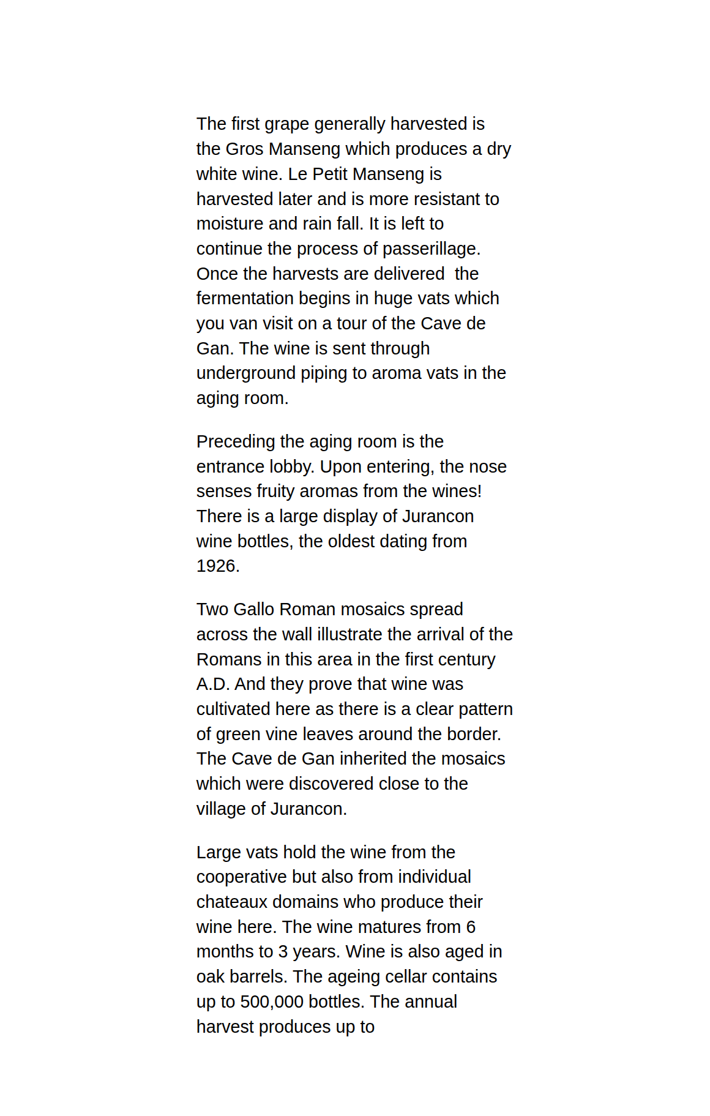The first grape generally harvested is the Gros Manseng which produces a dry white wine. Le Petit Manseng is harvested later and is more resistant to moisture and rain fall. It is left to continue the process of passerillage. Once the harvests are delivered the fermentation begins in huge vats which you van visit on a tour of the Cave de Gan. The wine is sent through underground piping to aroma vats in the aging room.
Preceding the aging room is the entrance lobby. Upon entering, the nose senses fruity aromas from the wines! There is a large display of Jurancon wine bottles, the oldest dating from 1926.
Two Gallo Roman mosaics spread across the wall illustrate the arrival of the Romans in this area in the first century A.D. And they prove that wine was cultivated here as there is a clear pattern of green vine leaves around the border. The Cave de Gan inherited the mosaics which were discovered close to the village of Jurancon.
Large vats hold the wine from the cooperative but also from individual chateaux domains who produce their wine here. The wine matures from 6 months to 3 years. Wine is also aged in oak barrels. The ageing cellar contains up to 500,000 bottles. The annual harvest produces up to